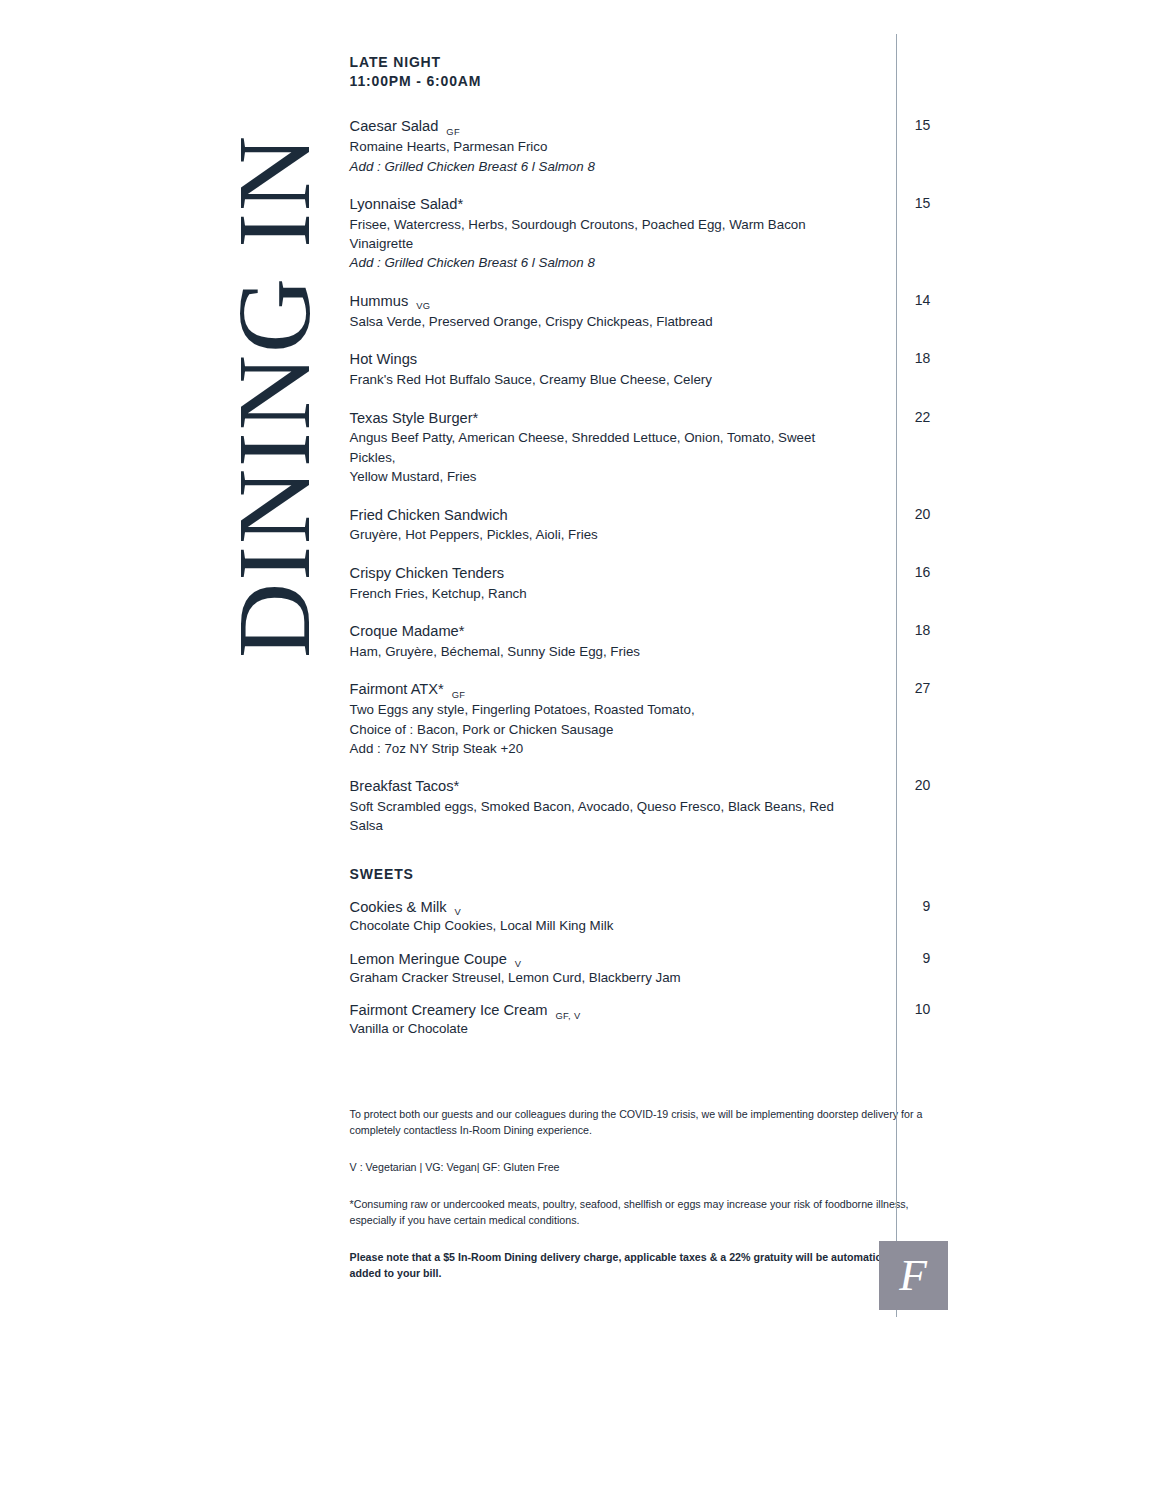DINING IN
LATE NIGHT
11:00PM - 6:00AM
| Caesar Salad GF Romaine Hearts, Parmesan Frico Add : Grilled Chicken Breast 6 l Salmon 8 | 15 |
| Lyonnaise Salad* Frisee, Watercress, Herbs, Sourdough Croutons, Poached Egg, Warm Bacon Vinaigrette Add : Grilled Chicken Breast 6 l Salmon 8 | 15 |
| Hummus VG Salsa Verde, Preserved Orange, Crispy Chickpeas, Flatbread | 14 |
| Hot Wings Frank's Red Hot Buffalo Sauce, Creamy Blue Cheese, Celery | 18 |
| Texas Style Burger* Angus Beef Patty, American Cheese, Shredded Lettuce, Onion, Tomato, Sweet Pickles, Yellow Mustard, Fries | 22 |
| Fried Chicken Sandwich Gruyère, Hot Peppers, Pickles, Aioli, Fries | 20 |
| Crispy Chicken Tenders French Fries, Ketchup, Ranch | 16 |
| Croque Madame* Ham, Gruyère, Béchemal, Sunny Side Egg, Fries | 18 |
| Fairmont ATX* GF Two Eggs any style, Fingerling Potatoes, Roasted Tomato, Choice of : Bacon, Pork or Chicken Sausage Add : 7oz NY Strip Steak +20 | 27 |
| Breakfast Tacos* Soft Scrambled eggs, Smoked Bacon, Avocado, Queso Fresco, Black Beans, Red Salsa | 20 |
SWEETS
| Cookies & Milk V Chocolate Chip Cookies, Local Mill King Milk | 9 |
| Lemon Meringue Coupe V Graham Cracker Streusel, Lemon Curd, Blackberry Jam | 9 |
| Fairmont Creamery Ice Cream GF, V Vanilla or Chocolate | 10 |
To protect both our guests and our colleagues during the COVID-19 crisis, we will be implementing doorstep delivery for a completely contactless In-Room Dining experience.
V : Vegetarian | VG: Vegan| GF: Gluten Free
*Consuming raw or undercooked meats, poultry, seafood, shellfish or eggs may increase your risk of foodborne illness, especially if you have certain medical conditions.
Please note that a $5 In-Room Dining delivery charge, applicable taxes & a 22% gratuity will be automatically added to your bill.
F